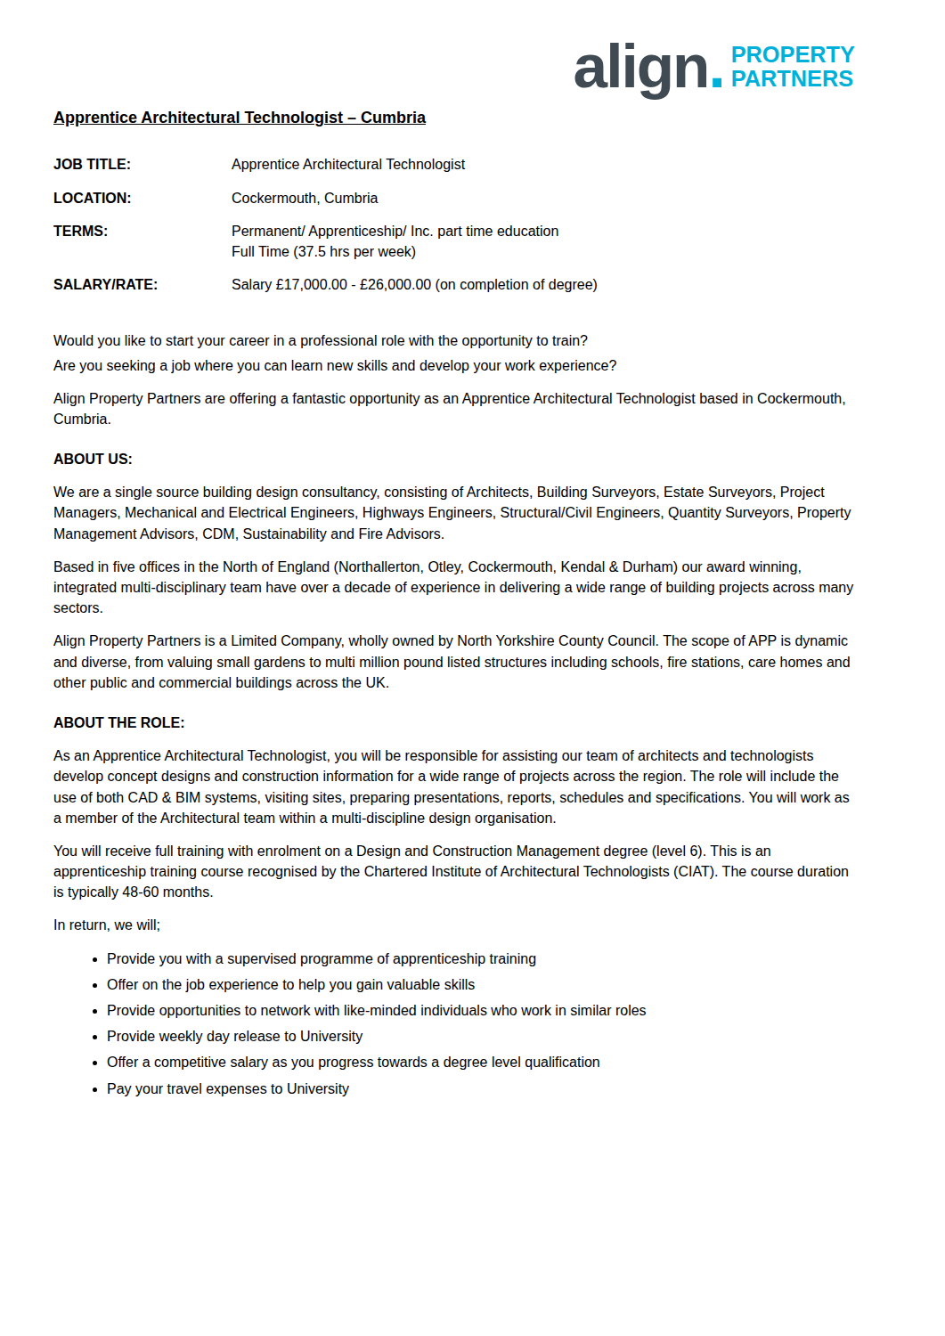align. PROPERTY
PARTNERS
Apprentice Architectural Technologist – Cumbria
| JOB TITLE: | Apprentice Architectural Technologist |
| LOCATION: | Cockermouth, Cumbria |
| TERMS: | Permanent/ Apprenticeship/ Inc. part time education Full Time (37.5 hrs per week) |
| SALARY/RATE: | Salary £17,000.00 - £26,000.00 (on completion of degree) |
Would you like to start your career in a professional role with the opportunity to train?
Are you seeking a job where you can learn new skills and develop your work experience?
Align Property Partners are offering a fantastic opportunity as an Apprentice Architectural Technologist based in Cockermouth, Cumbria.
ABOUT US:
We are a single source building design consultancy, consisting of Architects, Building Surveyors, Estate Surveyors, Project Managers, Mechanical and Electrical Engineers, Highways Engineers, Structural/Civil Engineers, Quantity Surveyors, Property Management Advisors, CDM, Sustainability and Fire Advisors.
Based in five offices in the North of England (Northallerton, Otley, Cockermouth, Kendal & Durham) our award winning, integrated multi-disciplinary team have over a decade of experience in delivering a wide range of building projects across many sectors.
Align Property Partners is a Limited Company, wholly owned by North Yorkshire County Council. The scope of APP is dynamic and diverse, from valuing small gardens to multi million pound listed structures including schools, fire stations, care homes and other public and commercial buildings across the UK.
ABOUT THE ROLE:
As an Apprentice Architectural Technologist, you will be responsible for assisting our team of architects and technologists develop concept designs and construction information for a wide range of projects across the region. The role will include the use of both CAD & BIM systems, visiting sites, preparing presentations, reports, schedules and specifications. You will work as a member of the Architectural team within a multi-discipline design organisation.
You will receive full training with enrolment on a Design and Construction Management degree (level 6). This is an apprenticeship training course recognised by the Chartered Institute of Architectural Technologists (CIAT). The course duration is typically 48-60 months.
In return, we will;
Provide you with a supervised programme of apprenticeship training
Offer on the job experience to help you gain valuable skills
Provide opportunities to network with like-minded individuals who work in similar roles
Provide weekly day release to University
Offer a competitive salary as you progress towards a degree level qualification
Pay your travel expenses to University